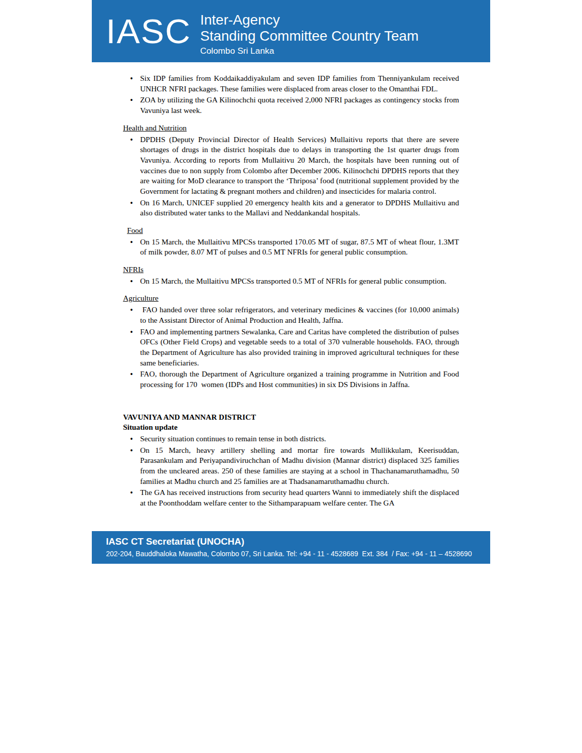IASC
Inter-Agency
Standing Committee Country Team
Colombo Sri Lanka
Six IDP families from Koddaikaddiyakulam and seven IDP families from Thenniyankulam received UNHCR NFRI packages. These families were displaced from areas closer to the Omanthai FDL.
ZOA by utilizing the GA Kilinochchi quota received 2,000 NFRI packages as contingency stocks from Vavuniya last week.
Health and Nutrition
DPDHS (Deputy Provincial Director of Health Services) Mullaitivu reports that there are severe shortages of drugs in the district hospitals due to delays in transporting the 1st quarter drugs from Vavuniya. According to reports from Mullaitivu 20 March, the hospitals have been running out of vaccines due to non supply from Colombo after December 2006. Kilinochchi DPDHS reports that they are waiting for MoD clearance to transport the ‘Thriposa’ food (nutritional supplement provided by the Government for lactating & pregnant mothers and children) and insecticides for malaria control.
On 16 March, UNICEF supplied 20 emergency health kits and a generator to DPDHS Mullaitivu and also distributed water tanks to the Mallavi and Neddankandal hospitals.
Food
On 15 March, the Mullaitivu MPCSs transported 170.05 MT of sugar, 87.5 MT of wheat flour, 1.3MT of milk powder, 8.07 MT of pulses and 0.5 MT NFRIs for general public consumption.
NFRIs
On 15 March, the Mullaitivu MPCSs transported 0.5 MT of NFRIs for general public consumption.
Agriculture
FAO handed over three solar refrigerators, and veterinary medicines & vaccines (for 10,000 animals) to the Assistant Director of Animal Production and Health, Jaffna.
FAO and implementing partners Sewalanka, Care and Caritas have completed the distribution of pulses OFCs (Other Field Crops) and vegetable seeds to a total of 370 vulnerable households. FAO, through the Department of Agriculture has also provided training in improved agricultural techniques for these same beneficiaries.
FAO, thorough the Department of Agriculture organized a training programme in Nutrition and Food processing for 170 women (IDPs and Host communities) in six DS Divisions in Jaffna.
VAVUNIYA AND MANNAR DISTRICT
Situation update
Security situation continues to remain tense in both districts.
On 15 March, heavy artillery shelling and mortar fire towards Mullikkulam, Keerisuddan, Parasankulam and Periyapandiviruchchan of Madhu division (Mannar district) displaced 325 families from the uncleared areas. 250 of these families are staying at a school in Thachanamaruthamadhu, 50 families at Madhu church and 25 families are at Thadsanamaruthamadhu church.
The GA has received instructions from security head quarters Wanni to immediately shift the displaced at the Poonthoddam welfare center to the Sithamparapuam welfare center. The GA
IASC CT Secretariat (UNOCHA)
202-204, Bauddhaloka Mawatha, Colombo 07, Sri Lanka. Tel: +94 - 11 - 4528689 Ext. 384 / Fax: +94 - 11 – 4528690